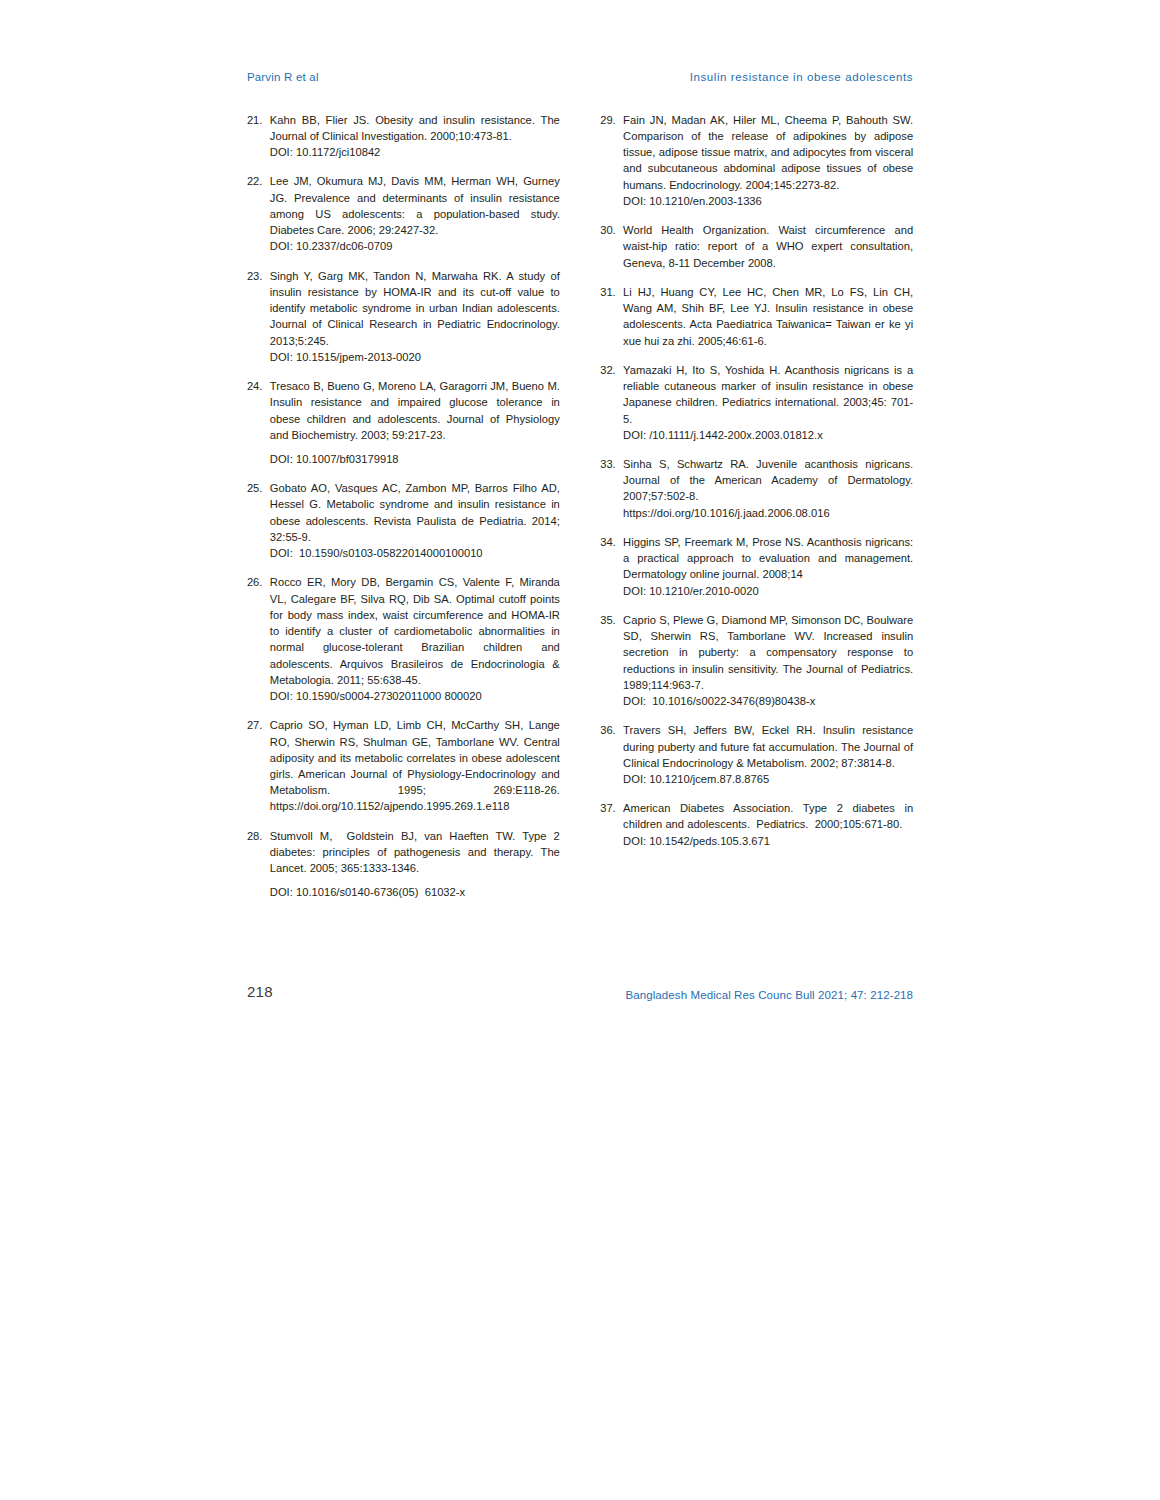Parvin R et al
Insulin resistance in obese adolescents
21. Kahn BB, Flier JS. Obesity and insulin resistance. The Journal of Clinical Investigation. 2000;10:473-81. DOI: 10.1172/jci10842
22. Lee JM, Okumura MJ, Davis MM, Herman WH, Gurney JG. Prevalence and determinants of insulin resistance among US adolescents: a population-based study. Diabetes Care. 2006; 29:2427-32. DOI: 10.2337/dc06-0709
23. Singh Y, Garg MK, Tandon N, Marwaha RK. A study of insulin resistance by HOMA-IR and its cut-off value to identify metabolic syndrome in urban Indian adolescents. Journal of Clinical Research in Pediatric Endocrinology. 2013;5:245. DOI: 10.1515/jpem-2013-0020
24. Tresaco B, Bueno G, Moreno LA, Garagorri JM, Bueno M. Insulin resistance and impaired glucose tolerance in obese children and adolescents. Journal of Physiology and Biochemistry. 2003; 59:217-23. DOI: 10.1007/bf03179918
25. Gobato AO, Vasques AC, Zambon MP, Barros Filho AD, Hessel G. Metabolic syndrome and insulin resistance in obese adolescents. Revista Paulista de Pediatria. 2014; 32:55-9. DOI: 10.1590/s0103-05822014000100010
26. Rocco ER, Mory DB, Bergamin CS, Valente F, Miranda VL, Calegare BF, Silva RQ, Dib SA. Optimal cutoff points for body mass index, waist circumference and HOMA-IR to identify a cluster of cardiometabolic abnormalities in normal glucose-tolerant Brazilian children and adolescents. Arquivos Brasileiros de Endocrinologia & Metabologia. 2011; 55:638-45. DOI: 10.1590/s0004-27302011000 800020
27. Caprio SO, Hyman LD, Limb CH, McCarthy SH, Lange RO, Sherwin RS, Shulman GE, Tamborlane WV. Central adiposity and its metabolic correlates in obese adolescent girls. American Journal of Physiology-Endocrinology and Metabolism. 1995; 269:E118-26. https://doi.org/10.1152/ajpendo.1995.269.1.e118
28. Stumvoll M, Goldstein BJ, van Haeften TW. Type 2 diabetes: principles of pathogenesis and therapy. The Lancet. 2005; 365:1333-1346. DOI: 10.1016/s0140-6736(05) 61032-x
29. Fain JN, Madan AK, Hiler ML, Cheema P, Bahouth SW. Comparison of the release of adipokines by adipose tissue, adipose tissue matrix, and adipocytes from visceral and subcutaneous abdominal adipose tissues of obese humans. Endocrinology. 2004;145:2273-82. DOI: 10.1210/en.2003-1336
30. World Health Organization. Waist circumference and waist-hip ratio: report of a WHO expert consultation, Geneva, 8-11 December 2008.
31. Li HJ, Huang CY, Lee HC, Chen MR, Lo FS, Lin CH, Wang AM, Shih BF, Lee YJ. Insulin resistance in obese adolescents. Acta Paediatrica Taiwanica= Taiwan er ke yi xue hui za zhi. 2005;46:61-6.
32. Yamazaki H, Ito S, Yoshida H. Acanthosis nigricans is a reliable cutaneous marker of insulin resistance in obese Japanese children. Pediatrics international. 2003;45: 701-5. DOI: /10.1111/j.1442-200x.2003.01812.x
33. Sinha S, Schwartz RA. Juvenile acanthosis nigricans. Journal of the American Academy of Dermatology. 2007;57:502-8. https://doi.org/10.1016/j.jaad.2006.08.016
34. Higgins SP, Freemark M, Prose NS. Acanthosis nigricans: a practical approach to evaluation and management. Dermatology online journal. 2008;14 DOI: 10.1210/er.2010-0020
35. Caprio S, Plewe G, Diamond MP, Simonson DC, Boulware SD, Sherwin RS, Tamborlane WV. Increased insulin secretion in puberty: a compensatory response to reductions in insulin sensitivity. The Journal of Pediatrics. 1989;114:963-7. DOI: 10.1016/s0022-3476(89)80438-x
36. Travers SH, Jeffers BW, Eckel RH. Insulin resistance during puberty and future fat accumulation. The Journal of Clinical Endocrinology & Metabolism. 2002; 87:3814-8. DOI: 10.1210/jcem.87.8.8765
37. American Diabetes Association. Type 2 diabetes in children and adolescents. Pediatrics. 2000;105:671-80. DOI: 10.1542/peds.105.3.671
218
Bangladesh Medical Res Counc Bull 2021; 47: 212-218